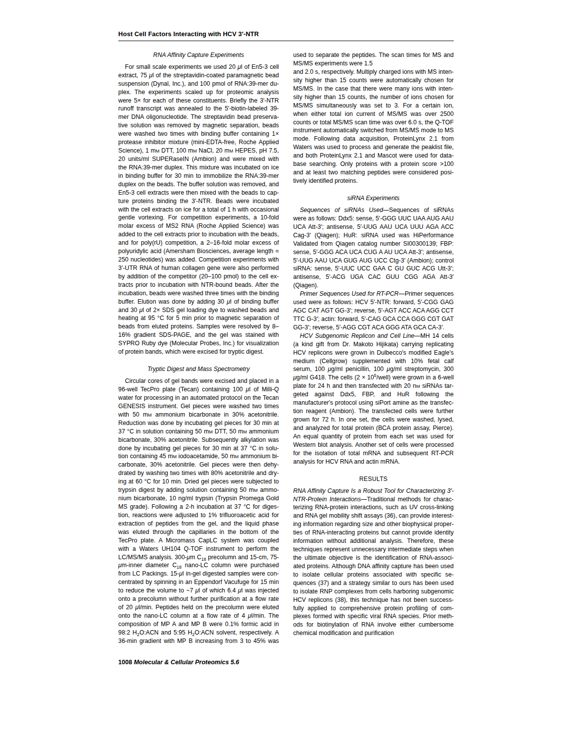Host Cell Factors Interacting with HCV 3′-NTR
RNA Affinity Capture Experiments
For small scale experiments we used 20 μl of En5-3 cell extract, 75 μl of the streptavidin-coated paramagnetic bead suspension (Dynal, Inc.), and 100 pmol of RNA:39-mer duplex. The experiments scaled up for proteomic analysis were 5× for each of these constituents. Briefly the 3′-NTR runoff transcript was annealed to the 5′-biotin-labeled 39-mer DNA oligonucleotide. The streptavidin bead preservative solution was removed by magnetic separation, beads were washed two times with binding buffer containing 1× protease inhibitor mixture (mini-EDTA-free, Roche Applied Science), 1 mm DTT, 100 mm NaCl, 20 mm HEPES, pH 7.5, 20 units/ml SUPERaseIN (Ambion) and were mixed with the RNA:39-mer duplex. This mixture was incubated on ice in binding buffer for 30 min to immobilize the RNA:39-mer duplex on the beads. The buffer solution was removed, and En5-3 cell extracts were then mixed with the beads to capture proteins binding the 3′-NTR. Beads were incubated with the cell extracts on ice for a total of 1 h with occasional gentle vortexing. For competition experiments, a 10-fold molar excess of MS2 RNA (Roche Applied Science) was added to the cell extracts prior to incubation with the beads, and for poly(rU) competition, a 2–16-fold molar excess of polyuridylic acid (Amersham Biosciences, average length = 250 nucleotides) was added. Competition experiments with 3′-UTR RNA of human collagen gene were also performed by addition of the competitor (20–100 pmol) to the cell extracts prior to incubation with NTR-bound beads. After the incubation, beads were washed three times with the binding buffer. Elution was done by adding 30 μl of binding buffer and 30 μl of 2× SDS gel loading dye to washed beads and heating at 95 °C for 5 min prior to magnetic separation of beads from eluted proteins. Samples were resolved by 8–16% gradient SDS-PAGE, and the gel was stained with SYPRO Ruby dye (Molecular Probes, Inc.) for visualization of protein bands, which were excised for tryptic digest.
Tryptic Digest and Mass Spectrometry
Circular cores of gel bands were excised and placed in a 96-well TecPro plate (Tecan) containing 100 μl of Milli-Q water for processing in an automated protocol on the Tecan GENESIS instrument. Gel pieces were washed two times with 50 mm ammonium bicarbonate in 30% acetonitrile. Reduction was done by incubating gel pieces for 30 min at 37 °C in solution containing 50 mm DTT, 50 mm ammonium bicarbonate, 30% acetonitrile. Subsequently alkylation was done by incubating gel pieces for 30 min at 37 °C in solution containing 45 mm iodoacetamide, 50 mm ammonium bicarbonate, 30% acetonitrile. Gel pieces were then dehydrated by washing two times with 80% acetonitrile and drying at 60 °C for 10 min. Dried gel pieces were subjected to trypsin digest by adding solution containing 50 mm ammonium bicarbonate, 10 ng/ml trypsin (Trypsin Promega Gold MS grade). Following a 2-h incubation at 37 °C for digestion, reactions were adjusted to 1% trifluoroacetic acid for extraction of peptides from the gel, and the liquid phase was eluted through the capillaries in the bottom of the TecPro plate. A Micromass CapLC system was coupled with a Waters UH104 Q-TOF instrument to perform the LC/MS/MS analysis. 300-μm C18 precolumn and 15-cm, 75-μm-inner diameter C18 nano-LC column were purchased from LC Packings. 15-μl in-gel digested samples were concentrated by spinning in an Eppendorf Vacufuge for 15 min to reduce the volume to ~7 μl of which 6.4 μl was injected onto a precolumn without further purification at a flow rate of 20 μl/min. Peptides held on the precolumn were eluted onto the nano-LC column at a flow rate of 4 μl/min. The composition of MP A and MP B were 0.1% formic acid in 98:2 H2O:ACN and 5:95 H2O:ACN solvent, respectively. A 36-min gradient with MP B increasing from 3 to 45% was used to separate the peptides. The scan times for MS and MS/MS experiments were 1.5
and 2.0 s, respectively. Multiply charged ions with MS intensity higher than 15 counts were automatically chosen for MS/MS. In the case that there were many ions with intensity higher than 15 counts, the number of ions chosen for MS/MS simultaneously was set to 3. For a certain ion, when either total ion current of MS/MS was over 2500 counts or total MS/MS scan time was over 6.0 s, the Q-TOF instrument automatically switched from MS/MS mode to MS mode. Following data acquisition, ProteinLynx 2.1 from Waters was used to process and generate the peaklist file, and both ProteinLynx 2.1 and Mascot were used for database searching. Only proteins with a protein score >100 and at least two matching peptides were considered positively identified proteins.
siRNA Experiments
Sequences of siRNAs Used—Sequences of siRNAs were as follows: Ddx5: sense, 5′-GGG UUC UAA AUG AAU UCA Att-3′; antisense, 5′-UUG AAU UCA UUU AGA ACC Cag-3′ (Qiagen); HuR: siRNA used was HiPerformance Validated from Qiagen catalog number SI00300139; FBP: sense, 5′-GGG ACA UCA CUG A AU UCA Att-3′; antisense, 5′-UUG AAU UCA GUG AUG UCC Ctg-3′ (Ambion); control siRNA: sense, 5′-UUC UCC GAA C GU GUC ACG Utt-3′; antisense, 5′-ACG UGA CAC GUU CGG AGA Att-3′ (Qiagen).
Primer Sequences Used for RT-PCR—Primer sequences used were as follows: HCV 5′-NTR: forward, 5′-CGG GAG AGC CAT AGT GG-3′; reverse, 5′-AGT ACC ACA AGG CCT TTC G-3′; actin: forward, 5′-CAG GCA CCA GGG CGT GAT GG-3′; reverse, 5′-AGG CGT ACA GGG ATA GCA CA-3′.
HCV Subgenomic Replicon and Cell Line—MH 14 cells (a kind gift from Dr. Makoto Hijikata) carrying replicating HCV replicons were grown in Dulbecco's modified Eagle's medium (Cellgrow) supplemented with 10% fetal calf serum, 100 μg/ml penicillin, 100 μg/ml streptomycin, 300 μg/ml G418. The cells (2 × 105/well) were grown in a 6-well plate for 24 h and then transfected with 20 nm siRNAs targeted against Ddx5, FBP, and HuR following the manufacturer's protocol using siPort amine as the transfection reagent (Ambion). The transfected cells were further grown for 72 h. In one set, the cells were washed, lysed, and analyzed for total protein (BCA protein assay, Pierce). An equal quantity of protein from each set was used for Western blot analysis. Another set of cells were processed for the isolation of total mRNA and subsequent RT-PCR analysis for HCV RNA and actin mRNA.
RESULTS
RNA Affinity Capture Is a Robust Tool for Characterizing 3′-NTR-Protein Interactions—Traditional methods for characterizing RNA-protein interactions, such as UV cross-linking and RNA gel mobility shift assays (36), can provide interesting information regarding size and other biophysical properties of RNA-interacting proteins but cannot provide identity information without additional analysis. Therefore, these techniques represent unnecessary intermediate steps when the ultimate objective is the identification of RNA-associated proteins. Although DNA affinity capture has been used to isolate cellular proteins associated with specific sequences (37) and a strategy similar to ours has been used to isolate RNP complexes from cells harboring subgenomic HCV replicons (38), this technique has not been successfully applied to comprehensive protein profiling of complexes formed with specific viral RNA species. Prior methods for biotinylation of RNA involve either cumbersome chemical modification and purification
1008 Molecular & Cellular Proteomics 5.6